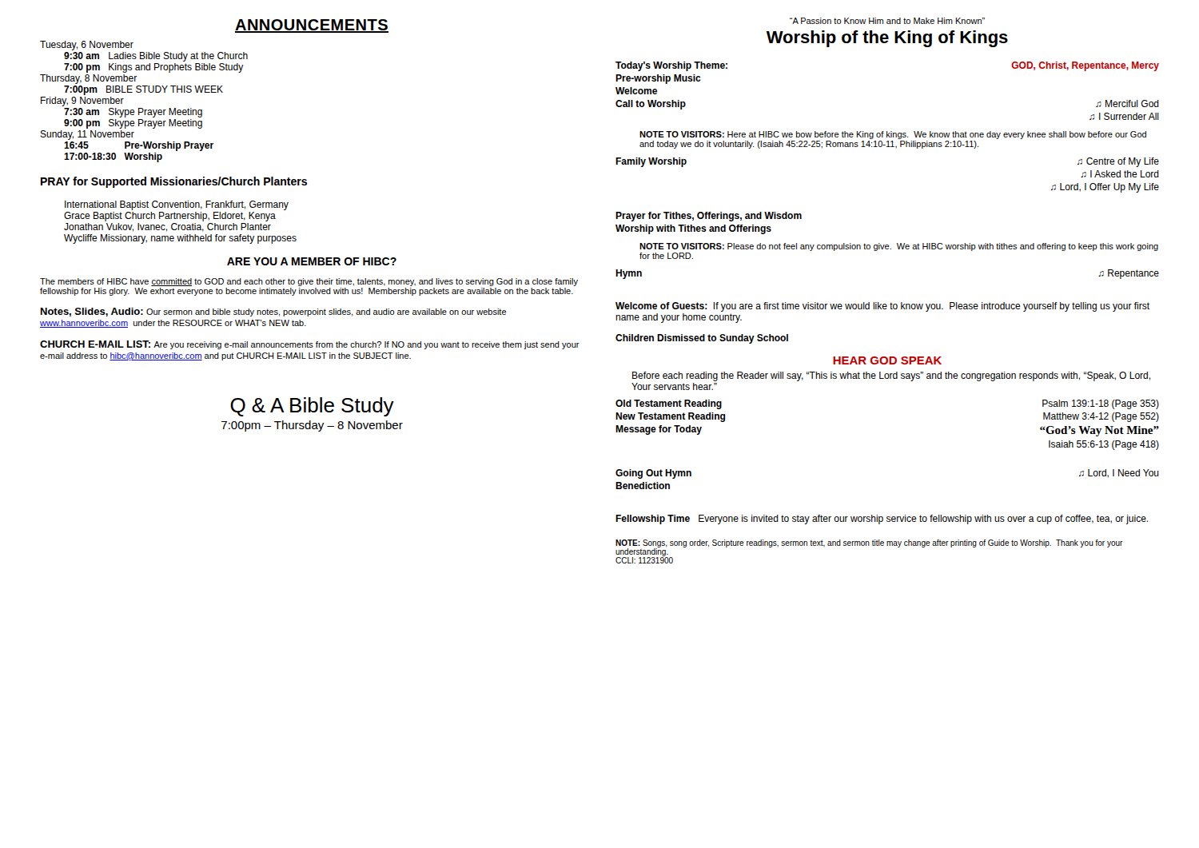ANNOUNCEMENTS
Tuesday, 6 November
| 9:30 am | Ladies Bible Study at the Church |
| 7:00 pm | Kings and Prophets Bible Study |
Thursday, 8 November
| 7:00pm | BIBLE STUDY THIS WEEK |
Friday, 9 November
| 7:30 am | Skype Prayer Meeting |
| 9:00 pm | Skype Prayer Meeting |
Sunday, 11 November
| 16:45 | Pre-Worship Prayer |
| 17:00-18:30 | Worship |
PRAY for Supported Missionaries/Church Planters
International Baptist Convention, Frankfurt, Germany
Grace Baptist Church Partnership, Eldoret, Kenya
Jonathan Vukov, Ivanec, Croatia, Church Planter
Wycliffe Missionary, name withheld for safety purposes
ARE YOU A MEMBER OF HIBC?
The members of HIBC have committed to GOD and each other to give their time, talents, money, and lives to serving God in a close family fellowship for His glory. We exhort everyone to become intimately involved with us! Membership packets are available on the back table.
Notes, Slides, Audio: Our sermon and bible study notes, powerpoint slides, and audio are available on our website www.hannoveribc.com under the RESOURCE or WHAT's NEW tab.
CHURCH E-MAIL LIST: Are you receiving e-mail announcements from the church? If NO and you want to receive them just send your e-mail address to hibc@hannoveribc.com and put CHURCH E-MAIL LIST in the SUBJECT line.
Q & A Bible Study
7:00pm – Thursday – 8 November
“A Passion to Know Him and to Make Him Known”
Worship of the King of Kings
| Today's Worship Theme: | GOD, Christ, Repentance, Mercy |
| Pre-worship Music | |
| Welcome | |
| Call to Worship | Merciful God |
| | I Surrender All |
NOTE TO VISITORS: Here at HIBC we bow before the King of kings. We know that one day every knee shall bow before our God and today we do it voluntarily. (Isaiah 45:22-25; Romans 14:10-11, Philippians 2:10-11).
| Family Worship | Centre of My Life |
| | I Asked the Lord |
| | Lord, I Offer Up My Life |
| Prayer for Tithes, Offerings, and Wisdom | |
| Worship with Tithes and Offerings | |
NOTE TO VISITORS: Please do not feel any compulsion to give. We at HIBC worship with tithes and offering to keep this work going for the LORD.
| Hymn | Repentance |
Welcome of Guests: If you are a first time visitor we would like to know you. Please introduce yourself by telling us your first name and your home country.
Children Dismissed to Sunday School
HEAR GOD SPEAK
Before each reading the Reader will say, “This is what the Lord says” and the congregation responds with, “Speak, O Lord, Your servants hear.”
| Old Testament Reading | Psalm 139:1-18 (Page 353) |
| New Testament Reading | Matthew 3:4-12 (Page 552) |
| Message for Today | “God’s Way Not Mine” |
| | Isaiah 55:6-13 (Page 418) |
| Going Out Hymn | Lord, I Need You |
| Benediction | |
Fellowship Time Everyone is invited to stay after our worship service to fellowship with us over a cup of coffee, tea, or juice.
NOTE: Songs, song order, Scripture readings, sermon text, and sermon title may change after printing of Guide to Worship. Thank you for your understanding.
CCLI: 11231900